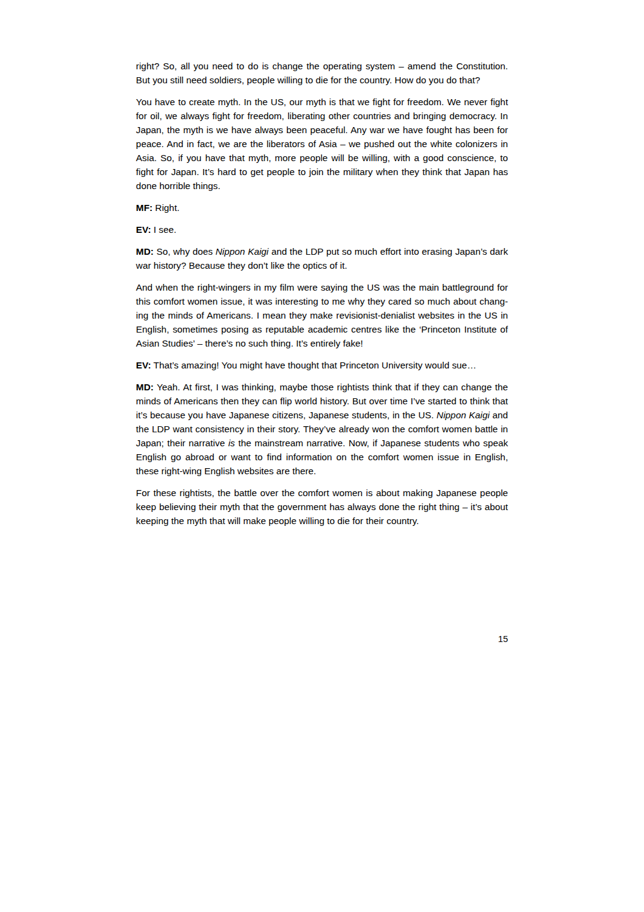right? So, all you need to do is change the operating system – amend the Constitution. But you still need soldiers, people willing to die for the country. How do you do that?
You have to create myth. In the US, our myth is that we fight for freedom. We never fight for oil, we always fight for freedom, liberating other countries and bringing democracy. In Japan, the myth is we have always been peaceful. Any war we have fought has been for peace. And in fact, we are the liberators of Asia – we pushed out the white colonizers in Asia. So, if you have that myth, more people will be willing, with a good conscience, to fight for Japan. It’s hard to get people to join the military when they think that Japan has done horrible things.
MF: Right.
EV: I see.
MD: So, why does Nippon Kaigi and the LDP put so much effort into erasing Japan’s dark war history? Because they don’t like the optics of it.
And when the right-wingers in my film were saying the US was the main battleground for this comfort women issue, it was interesting to me why they cared so much about changing the minds of Americans. I mean they make revisionist-denialist websites in the US in English, sometimes posing as reputable academic centres like the ‘Princeton Institute of Asian Studies’ – there’s no such thing. It’s entirely fake!
EV: That’s amazing! You might have thought that Princeton University would sue…
MD: Yeah. At first, I was thinking, maybe those rightists think that if they can change the minds of Americans then they can flip world history. But over time I’ve started to think that it’s because you have Japanese citizens, Japanese students, in the US. Nippon Kaigi and the LDP want consistency in their story. They’ve already won the comfort women battle in Japan; their narrative is the mainstream narrative. Now, if Japanese students who speak English go abroad or want to find information on the comfort women issue in English, these right-wing English websites are there.
For these rightists, the battle over the comfort women is about making Japanese people keep believing their myth that the government has always done the right thing – it’s about keeping the myth that will make people willing to die for their country.
15